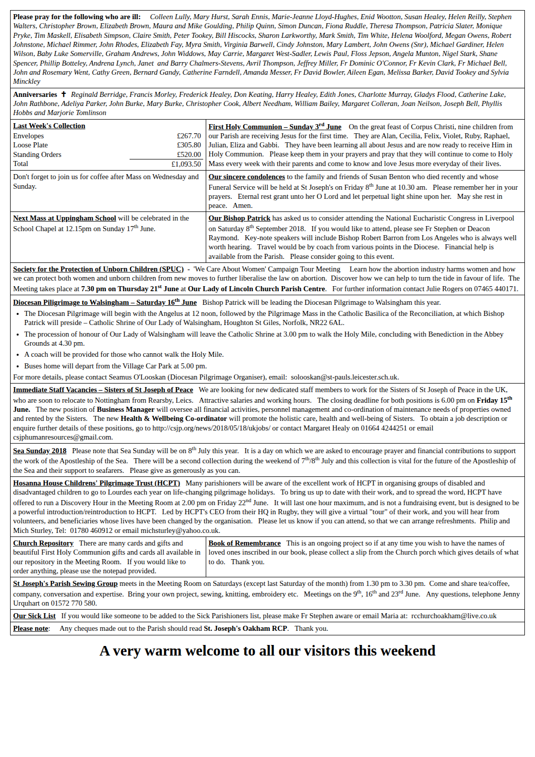| Please pray for the following who are ill: Colleen Lully, Mary Hurst, Sarah Ennis, Marie-Jeanne Lloyd-Hughes, Enid Wootton, Susan Healey, Helen Reilly, Stephen Walters, Christopher Brown, Elizabeth Brown, Maura and Mike Goulding, Philip Quinn, Simon Duncan, Fiona Ruddle, Theresa Thompson, Patricia Slater, Monique Pryke, Tim Maskell, Elisabeth Simpson, Claire Smith, Peter Tookey, Bill Hiscocks, Sharon Larkworthy, Mark Smith, Tim White, Helena Woolford, Megan Owens, Robert Johnstone, Michael Rimmer, John Rhodes, Elizabeth Fay, Myra Smith, Virginia Barwell, Cindy Johnston, Mary Lambert, John Owens (Snr), Michael Gardiner, Helen Wilson, Baby Luke Somerville, Graham Andrews, John Widdows, May Carrie, Margaret West-Sadler, Lewis Paul, Floss Jepson, Angela Munton, Nigel Stark, Shane Spencer, Phillip Botteley, Andrena Lynch, Janet and Barry Chalmers-Stevens, Avril Thompson, Jeffrey Miller, Fr Dominic O'Connor, Fr Kevin Clark, Fr Michael Bell, John and Rosemary Went, Cathy Green, Bernard Gandy, Catherine Farndell, Amanda Messer, Fr David Bowler, Aileen Egan, Melissa Barker, David Tookey and Sylvia Minckley |
| Anniversaries ✝ Reginald Berridge, Francis Morley, Frederick Healey, Don Keating, Harry Healey, Edith Jones, Charlotte Murray, Gladys Flood, Catherine Lake, John Rathbone, Adeliya Parker, John Burke, Mary Burke, Christopher Cook, Albert Needham, William Bailey, Margaret Colleran, Joan Neilson, Joseph Bell, Phyllis Hobbs and Marjorie Tomlinson |
| Last Week's Collection / Envelopes / £267.70 / / Loose Plate / £305.80 / / Standing Orders / £520.00 / / Total / £1,093.50 / | First Holy Communion – Sunday 3 rd June On the great feast of Corpus Christi, nine children from our Parish are receiving Jesus for the first time. They are Alan, Cecilia, Felix, Violet, Ruby, Raphael, Julian, Eliza and Gabbi. They have been learning all about Jesus and are now ready to receive Him in Holy Communion. Please keep them in your prayers and pray that they will continue to come to Holy Mass every week with their parents and come to know and love Jesus more everyday of their lives. |
| Don't forget to join us for coffee after Mass on Wednesday and Sunday. | Our sincere condolences to the family and friends of Susan Benton who died recently and whose Funeral Service will be held at St Joseph's on Friday 8 th June at 10.30 am. Please remember her in your prayers. Eternal rest grant unto her O Lord and let perpetual light shine upon her. May she rest in peace. Amen. |
| Next Mass at Uppingham School will be celebrated in the School Chapel at 12.15pm on Sunday 17 th June. | Our Bishop Patrick has asked us to consider attending the National Eucharistic Congress in Liverpool on Saturday 8 th September 2018. If you would like to attend, please see Fr Stephen or Deacon Raymond. Key-note speakers will include Bishop Robert Barron from Los Angeles who is always well worth hearing. Travel would be by coach from various points in the Diocese. Financial help is available from the Parish. Please consider going to this event. |
| Society for the Protection of Unborn Children (SPUC) - 'We Care About Women' Campaign Tour Meeting Learn how the abortion industry harms women and how we can protect both women and unborn children from new moves to further liberalise the law on abortion. Discover how we can help to turn the tide in favour of life. The Meeting takes place at 7.30 pm on Thursday 21 st June at Our Lady of Lincoln Church Parish Centre . For further information contact Julie Rogers on 07465 440171. |
| Diocesan Piligrimage to Walsingham – Saturday 16 th June Bishop Patrick will be leading the Diocesan Pilgrimage to Walsingham this year. The Diocesan Pilgrimage will begin with the Angelus at 12 noon, followed by the Pilgrimage Mass in the Catholic Basilica of the Reconciliation, at which Bishop Patrick will preside – Catholic Shrine of Our Lady of Walsingham, Houghton St Giles, Norfolk, NR22 6AL. The procession of honour of Our Lady of Walsingham will leave the Catholic Shrine at 3.00 pm to walk the Holy Mile, concluding with Benediction in the Abbey Grounds at 4.30 pm. A coach will be provided for those who cannot walk the Holy Mile. Buses home will depart from the Village Car Park at 5.00 pm. For more details, please contact Seamus O'Looskan (Diocesan Pilgrimage Organiser), email: solooskan@st-pauls.leicester.sch.uk. |
| Immediate Staff Vacancies – Sisters of St Joseph of Peace We are looking for new dedicated staff members to work for the Sisters of St Joseph of Peace in the UK, who are soon to relocate to Nottingham from Rearsby, Leics. Attractive salaries and working hours. The closing deadline for both positions is 6.00 pm on Friday 15 th June. The new position of Business Manager will oversee all financial activities, personnel management and co-ordination of maintenance needs of properties owned and rented by the Sisters. The new Health & Wellbeing Co-ordinator will promote the holistic care, health and well-being of Sisters. To obtain a job description or enquire further details of these positions, go to http://csjp.org/news/2018/05/18/ukjobs/ or contact Margaret Healy on 01664 4244251 or email csjphumanresources@gmail.com. |
| Sea Sunday 2018 Please note that Sea Sunday will be on 8 th July this year. It is a day on which we are asked to encourage prayer and financial contributions to support the work of the Apostleship of the Sea. There will be a second collection during the weekend of 7 th /8 th July and this collection is vital for the future of the Apostleship of the Sea and their support to seafarers. Please give as generously as you can. |
| Hosanna House Childrens' Pilgrimage Trust (HCPT) Many parishioners will be aware of the excellent work of HCPT in organising groups of disabled and disadvantaged children to go to Lourdes each year on life-changing pilgrimage holidays. To bring us up to date with their work, and to spread the word, HCPT have offered to run a Discovery Hour in the Meeting Room at 2.00 pm on Friday 22 nd June. It will last one hour maximum, and is not a fundraising event, but is designed to be a powerful introduction/reintroduction to HCPT. Led by HCPT's CEO from their HQ in Rugby, they will give a virtual "tour" of their work, and you will hear from volunteers, and beneficiaries whose lives have been changed by the organisation. Please let us know if you can attend, so that we can arrange refreshments. Philip and Mich Sturley, Tel: 01780 460912 or email michsturley@yahoo.co.uk. |
| Church Repository There are many cards and gifts and beautiful First Holy Communion gifts and cards all available in our repository in the Meeting Room. If you would like to order anything, please use the notepad provided. | Book of Remembrance This is an ongoing project so if at any time you wish to have the names of loved ones inscribed in our book, please collect a slip from the Church porch which gives details of what to do. Thank you. |
| St Joseph's Parish Sewing Group meets in the Meeting Room on Saturdays (except last Saturday of the month) from 1.30 pm to 3.30 pm. Come and share tea/coffee, company, conversation and expertise. Bring your own project, sewing, knitting, embroidery etc. Meetings on the 9 th , 16 th and 23 rd June. Any questions, telephone Jenny Urquhart on 01572 770 580. |
| Our Sick List If you would like someone to be added to the Sick Parishioners list, please make Fr Stephen aware or email Maria at: rcchurchoakham@live.co.uk |
| Please note : Any cheques made out to the Parish should read St. Joseph's Oakham RCP . Thank you. |
A very warm welcome to all our visitors this weekend